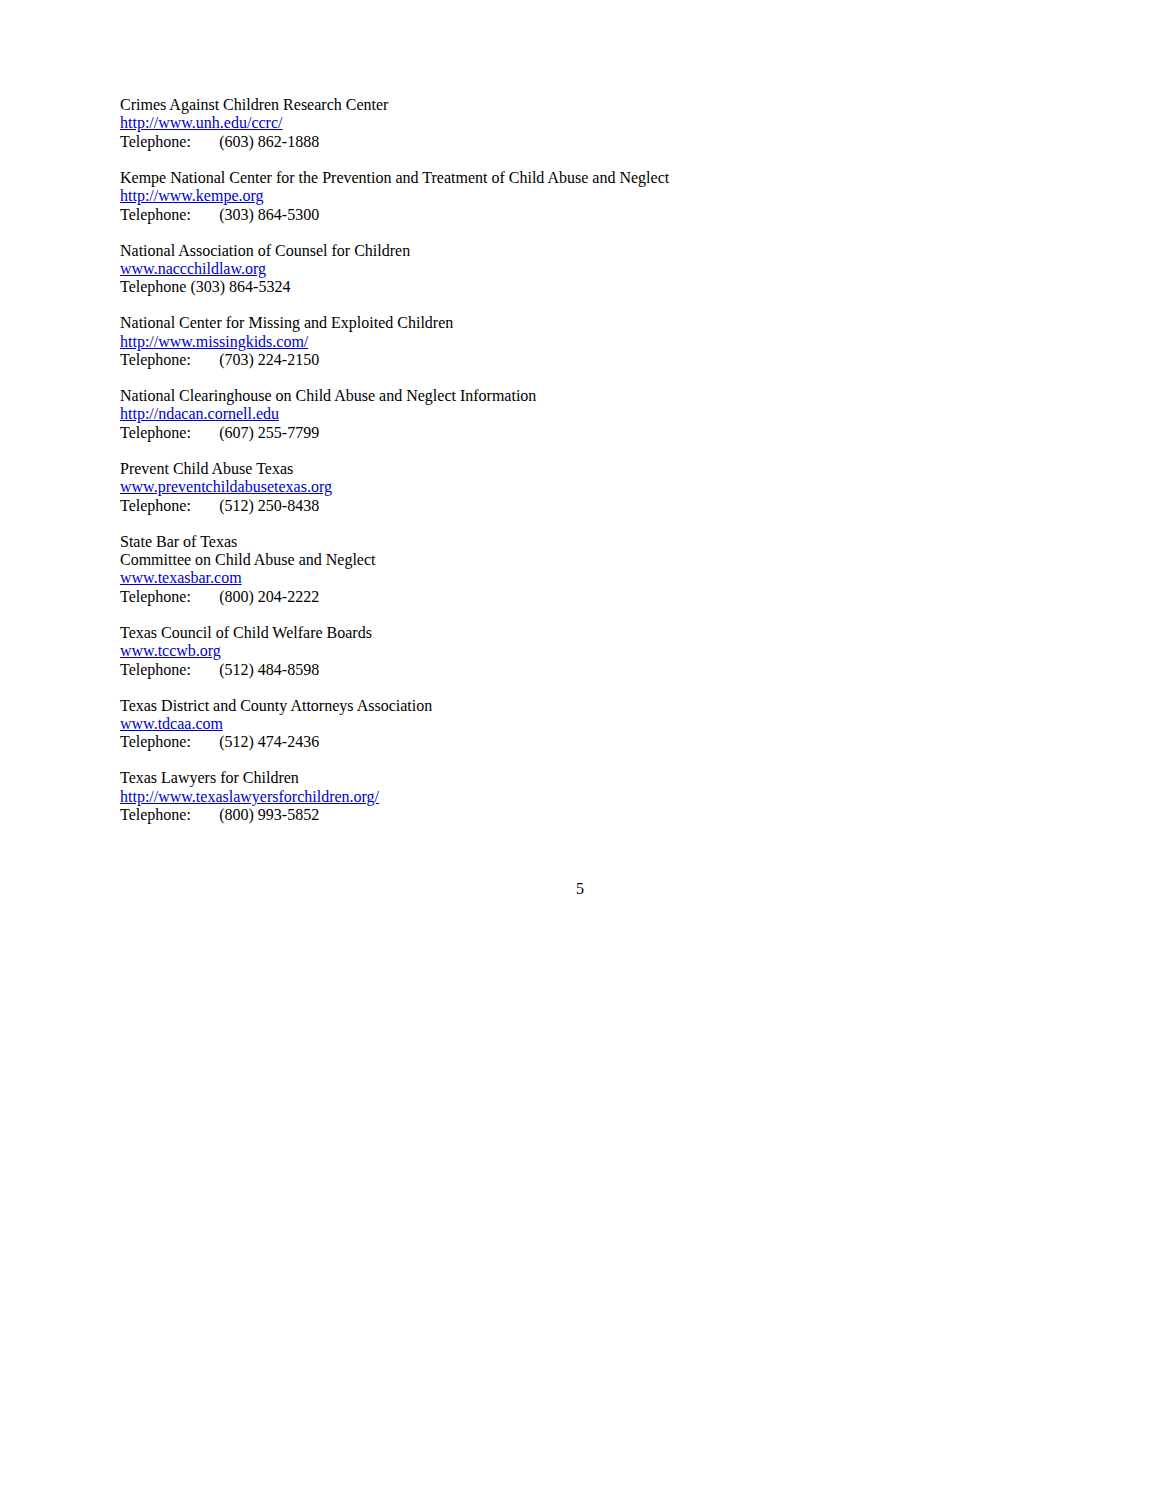Crimes Against Children Research Center
http://www.unh.edu/ccrc/
Telephone:(603) 862-1888
Kempe National Center for the Prevention and Treatment of Child Abuse and Neglect
http://www.kempe.org
Telephone:(303) 864-5300
National Association of Counsel for Children
www.naccchildlaw.org
Telephone (303) 864-5324
National Center for Missing and Exploited Children
http://www.missingkids.com/
Telephone:(703) 224-2150
National Clearinghouse on Child Abuse and Neglect Information
http://ndacan.cornell.edu
Telephone:(607) 255-7799
Prevent Child Abuse Texas
www.preventchildabusetexas.org
Telephone:(512) 250-8438
State Bar of Texas
Committee on Child Abuse and Neglect
www.texasbar.com
Telephone:(800) 204-2222
Texas Council of Child Welfare Boards
www.tccwb.org
Telephone:(512) 484-8598
Texas District and County Attorneys Association
www.tdcaa.com
Telephone:(512) 474-2436
Texas Lawyers for Children
http://www.texaslawyersforchildren.org/
Telephone:(800) 993-5852
5